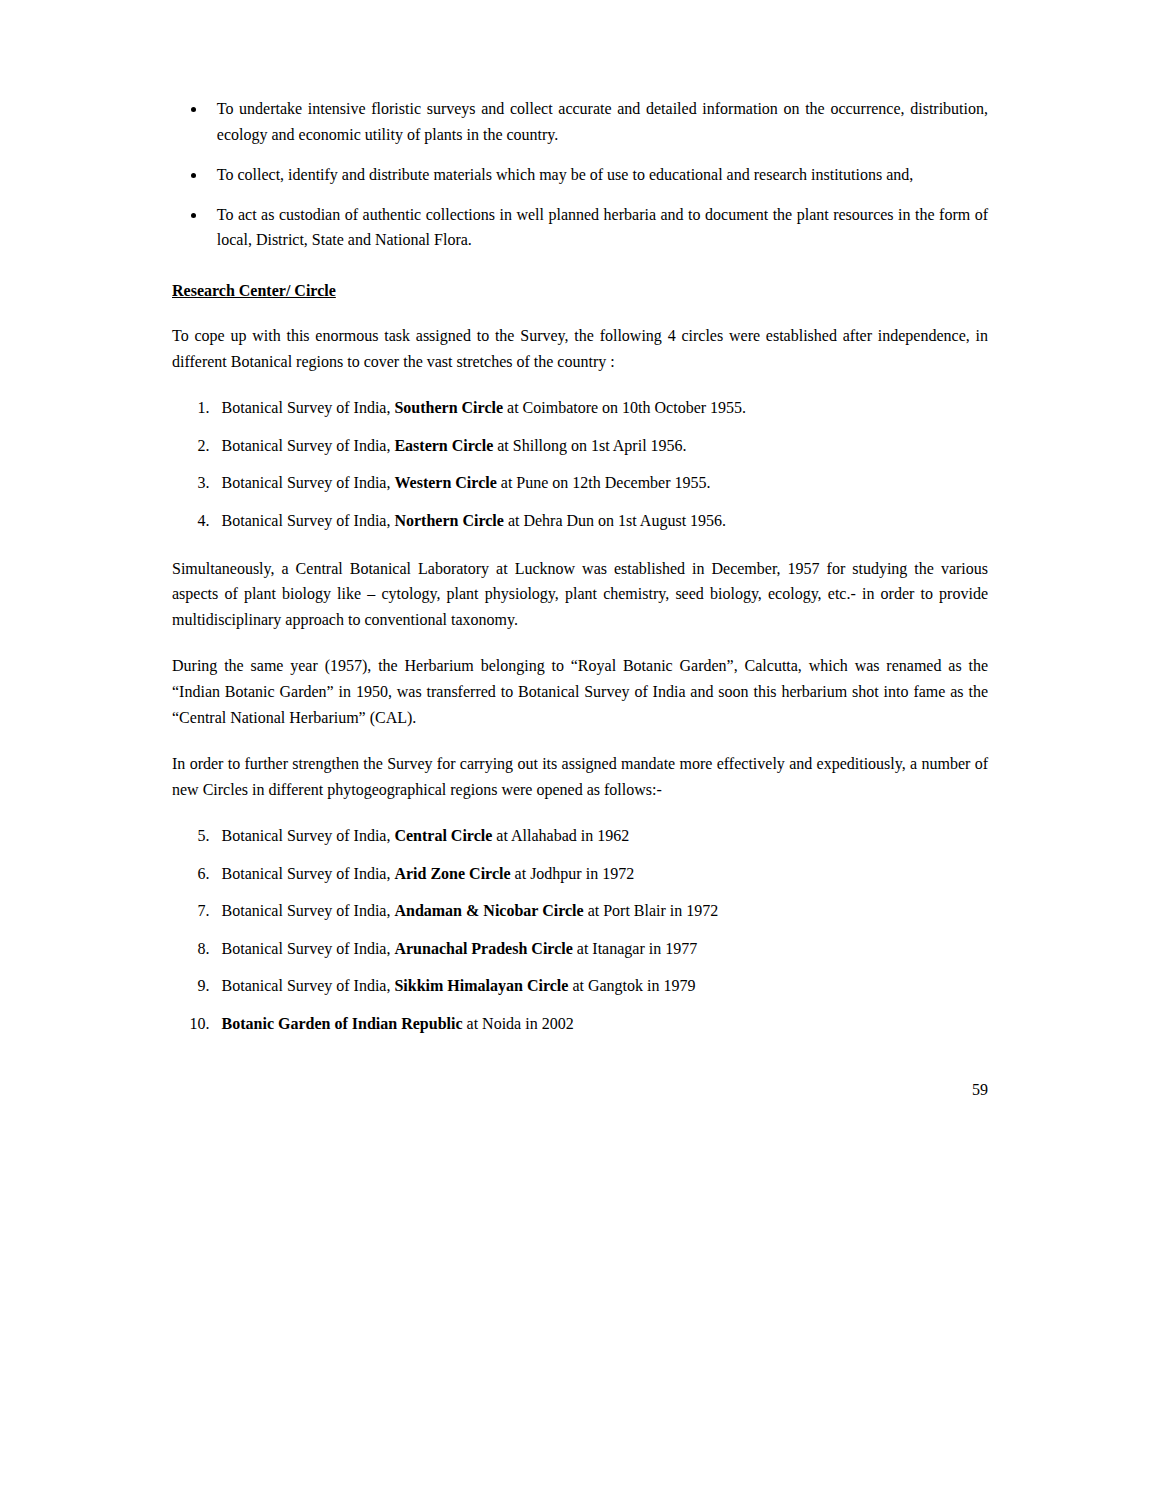To undertake intensive floristic surveys and collect accurate and detailed information on the occurrence, distribution, ecology and economic utility of plants in the country.
To collect, identify and distribute materials which may be of use to educational and research institutions and,
To act as custodian of authentic collections in well planned herbaria and to document the plant resources in the form of local, District, State and National Flora.
Research Center/ Circle
To cope up with this enormous task assigned to the Survey, the following 4 circles were established after independence, in different Botanical regions to cover the vast stretches of the country :
Botanical Survey of India, Southern Circle at Coimbatore on 10th October 1955.
Botanical Survey of India, Eastern Circle at Shillong on 1st April 1956.
Botanical Survey of India, Western Circle at Pune on 12th December 1955.
Botanical Survey of India, Northern Circle at Dehra Dun on 1st August 1956.
Simultaneously, a Central Botanical Laboratory at Lucknow was established in December, 1957 for studying the various aspects of plant biology like – cytology, plant physiology, plant chemistry, seed biology, ecology, etc.- in order to provide multidisciplinary approach to conventional taxonomy.
During the same year (1957), the Herbarium belonging to “Royal Botanic Garden”, Calcutta, which was renamed as the “Indian Botanic Garden” in 1950, was transferred to Botanical Survey of India and soon this herbarium shot into fame as the “Central National Herbarium” (CAL).
In order to further strengthen the Survey for carrying out its assigned mandate more effectively and expeditiously, a number of new Circles in different phytogeographical regions were opened as follows:-
Botanical Survey of India, Central Circle at Allahabad in 1962
Botanical Survey of India, Arid Zone Circle at Jodhpur in 1972
Botanical Survey of India, Andaman & Nicobar Circle at Port Blair in 1972
Botanical Survey of India, Arunachal Pradesh Circle at Itanagar in 1977
Botanical Survey of India, Sikkim Himalayan Circle at Gangtok in 1979
Botanic Garden of Indian Republic at Noida in 2002
59